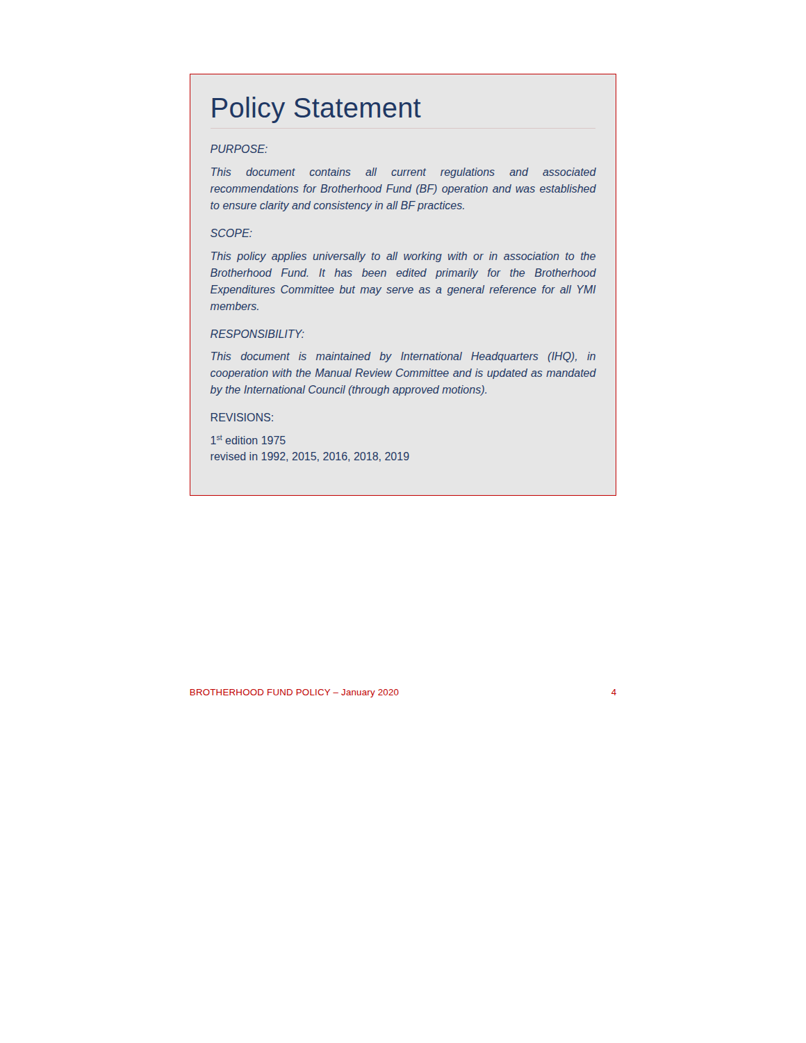Policy Statement
PURPOSE:
This document contains all current regulations and associated recommendations for Brotherhood Fund (BF) operation and was established to ensure clarity and consistency in all BF practices.
SCOPE:
This policy applies universally to all working with or in association to the Brotherhood Fund. It has been edited primarily for the Brotherhood Expenditures Committee but may serve as a general reference for all YMI members.
RESPONSIBILITY:
This document is maintained by International Headquarters (IHQ), in cooperation with the Manual Review Committee and is updated as mandated by the International Council (through approved motions).
REVISIONS:
1st edition 1975
revised in 1992, 2015, 2016, 2018, 2019
BROTHERHOOD FUND POLICY – January 2020 4